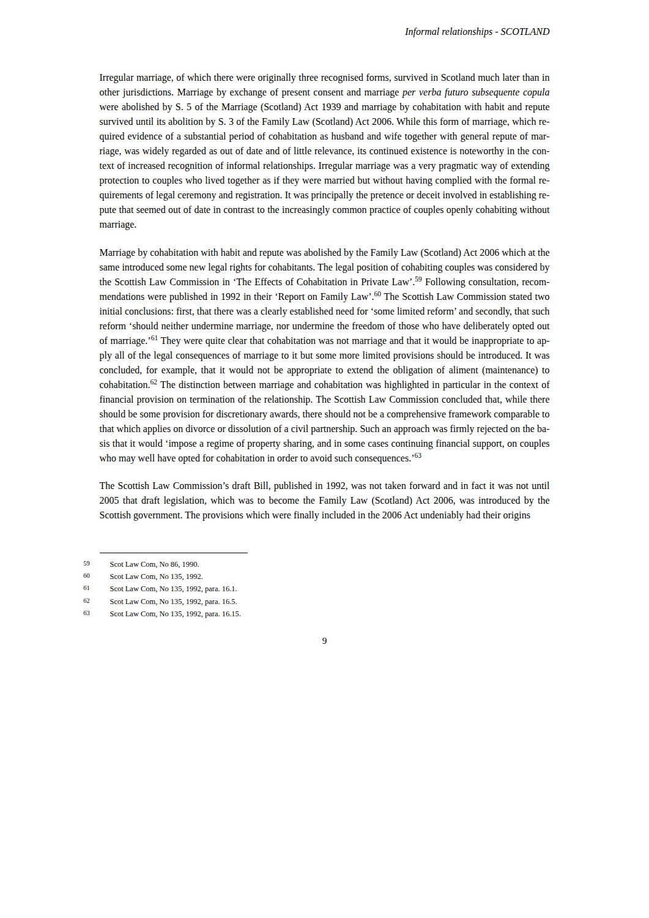Informal relationships - SCOTLAND
Irregular marriage, of which there were originally three recognised forms, survived in Scotland much later than in other jurisdictions. Marriage by exchange of present consent and marriage per verba futuro subsequente copula were abolished by S. 5 of the Marriage (Scotland) Act 1939 and marriage by cohabitation with habit and repute survived until its abolition by S. 3 of the Family Law (Scotland) Act 2006. While this form of marriage, which required evidence of a substantial period of cohabitation as husband and wife together with general repute of marriage, was widely regarded as out of date and of little relevance, its continued existence is noteworthy in the context of increased recognition of informal relationships. Irregular marriage was a very pragmatic way of extending protection to couples who lived together as if they were married but without having complied with the formal requirements of legal ceremony and registration. It was principally the pretence or deceit involved in establishing repute that seemed out of date in contrast to the increasingly common practice of couples openly cohabiting without marriage.
Marriage by cohabitation with habit and repute was abolished by the Family Law (Scotland) Act 2006 which at the same introduced some new legal rights for cohabitants. The legal position of cohabiting couples was considered by the Scottish Law Commission in ‘The Effects of Cohabitation in Private Law’.59 Following consultation, recommendations were published in 1992 in their ‘Report on Family Law’.60 The Scottish Law Commission stated two initial conclusions: first, that there was a clearly established need for ‘some limited reform’ and secondly, that such reform ‘should neither undermine marriage, nor undermine the freedom of those who have deliberately opted out of marriage.’61 They were quite clear that cohabitation was not marriage and that it would be inappropriate to apply all of the legal consequences of marriage to it but some more limited provisions should be introduced. It was concluded, for example, that it would not be appropriate to extend the obligation of aliment (maintenance) to cohabitation.62 The distinction between marriage and cohabitation was highlighted in particular in the context of financial provision on termination of the relationship. The Scottish Law Commission concluded that, while there should be some provision for discretionary awards, there should not be a comprehensive framework comparable to that which applies on divorce or dissolution of a civil partnership. Such an approach was firmly rejected on the basis that it would ‘impose a regime of property sharing, and in some cases continuing financial support, on couples who may well have opted for cohabitation in order to avoid such consequences.’63
The Scottish Law Commission’s draft Bill, published in 1992, was not taken forward and in fact it was not until 2005 that draft legislation, which was to become the Family Law (Scotland) Act 2006, was introduced by the Scottish government. The provisions which were finally included in the 2006 Act undeniably had their origins
59 Scot Law Com, No 86, 1990.
60 Scot Law Com, No 135, 1992.
61 Scot Law Com, No 135, 1992, para. 16.1.
62 Scot Law Com, No 135, 1992, para. 16.5.
63 Scot Law Com, No 135, 1992, para. 16.15.
9